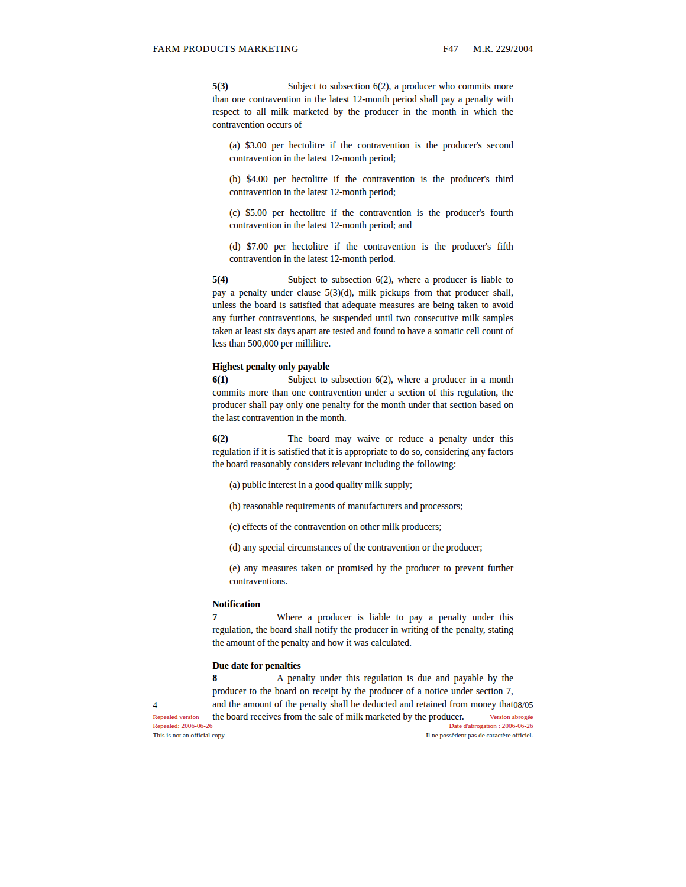Farm Products Marketing
F47 — M.R. 229/2004
5(3) Subject to subsection 6(2), a producer who commits more than one contravention in the latest 12-month period shall pay a penalty with respect to all milk marketed by the producer in the month in which the contravention occurs of
(a) $3.00 per hectolitre if the contravention is the producer's second contravention in the latest 12-month period;
(b) $4.00 per hectolitre if the contravention is the producer's third contravention in the latest 12-month period;
(c) $5.00 per hectolitre if the contravention is the producer's fourth contravention in the latest 12-month period; and
(d) $7.00 per hectolitre if the contravention is the producer's fifth contravention in the latest 12-month period.
5(4) Subject to subsection 6(2), where a producer is liable to pay a penalty under clause 5(3)(d), milk pickups from that producer shall, unless the board is satisfied that adequate measures are being taken to avoid any further contraventions, be suspended until two consecutive milk samples taken at least six days apart are tested and found to have a somatic cell count of less than 500,000 per millilitre.
Highest penalty only payable
6(1) Subject to subsection 6(2), where a producer in a month commits more than one contravention under a section of this regulation, the producer shall pay only one penalty for the month under that section based on the last contravention in the month.
6(2) The board may waive or reduce a penalty under this regulation if it is satisfied that it is appropriate to do so, considering any factors the board reasonably considers relevant including the following:
(a) public interest in a good quality milk supply;
(b) reasonable requirements of manufacturers and processors;
(c) effects of the contravention on other milk producers;
(d) any special circumstances of the contravention or the producer;
(e) any measures taken or promised by the producer to prevent further contraventions.
Notification
7 Where a producer is liable to pay a penalty under this regulation, the board shall notify the producer in writing of the penalty, stating the amount of the penalty and how it was calculated.
Due date for penalties
8 A penalty under this regulation is due and payable by the producer to the board on receipt by the producer of a notice under section 7, and the amount of the penalty shall be deducted and retained from money that the board receives from the sale of milk marketed by the producer.
4
08/05
Repealed version
Version abrogée
Repealed: 2006-06-26
Date d'abrogation : 2006-06-26
This is not an official copy.
Il ne possèdent pas de caractère officiel.